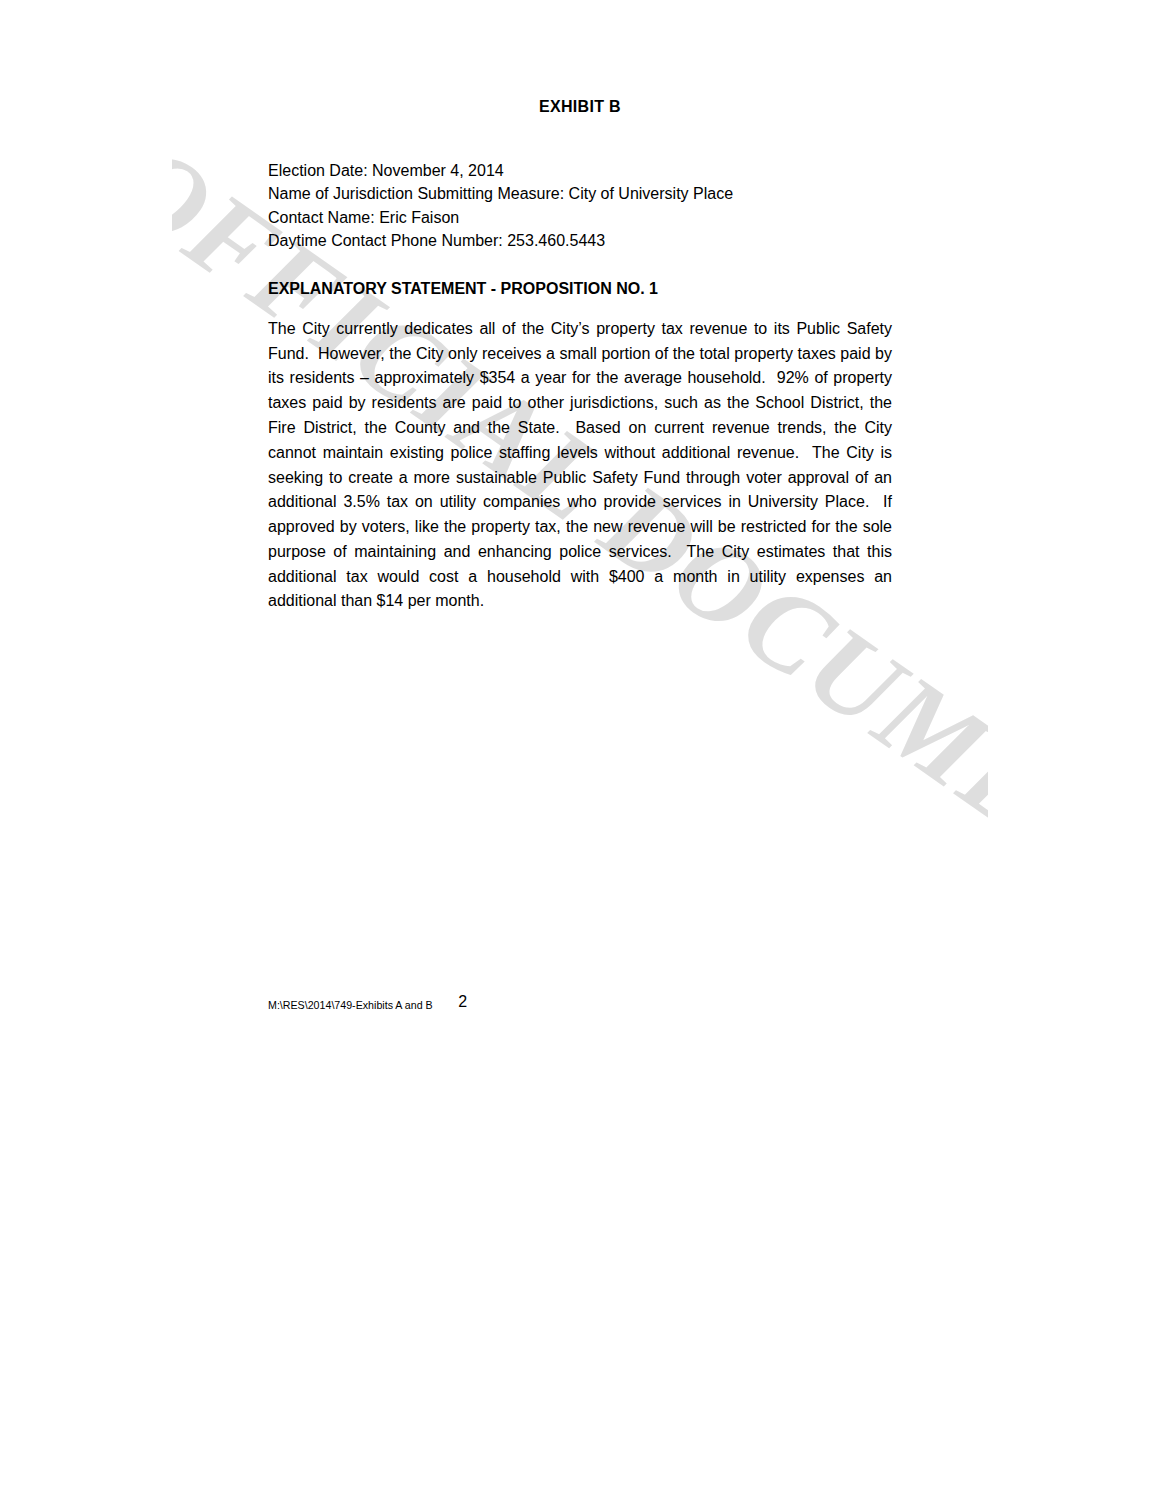UNOFFICIAL DOCUMENT
EXHIBIT B
Election Date: November 4, 2014
Name of Jurisdiction Submitting Measure: City of University Place
Contact Name: Eric Faison
Daytime Contact Phone Number: 253.460.5443
EXPLANATORY STATEMENT - PROPOSITION NO. 1
The City currently dedicates all of the City’s property tax revenue to its Public Safety Fund. However, the City only receives a small portion of the total property taxes paid by its residents – approximately $354 a year for the average household. 92% of property taxes paid by residents are paid to other jurisdictions, such as the School District, the Fire District, the County and the State. Based on current revenue trends, the City cannot maintain existing police staffing levels without additional revenue. The City is seeking to create a more sustainable Public Safety Fund through voter approval of an additional 3.5% tax on utility companies who provide services in University Place. If approved by voters, like the property tax, the new revenue will be restricted for the sole purpose of maintaining and enhancing police services. The City estimates that this additional tax would cost a household with $400 a month in utility expenses an additional than $14 per month.
M:\RES\2014\749-Exhibits A and B 2